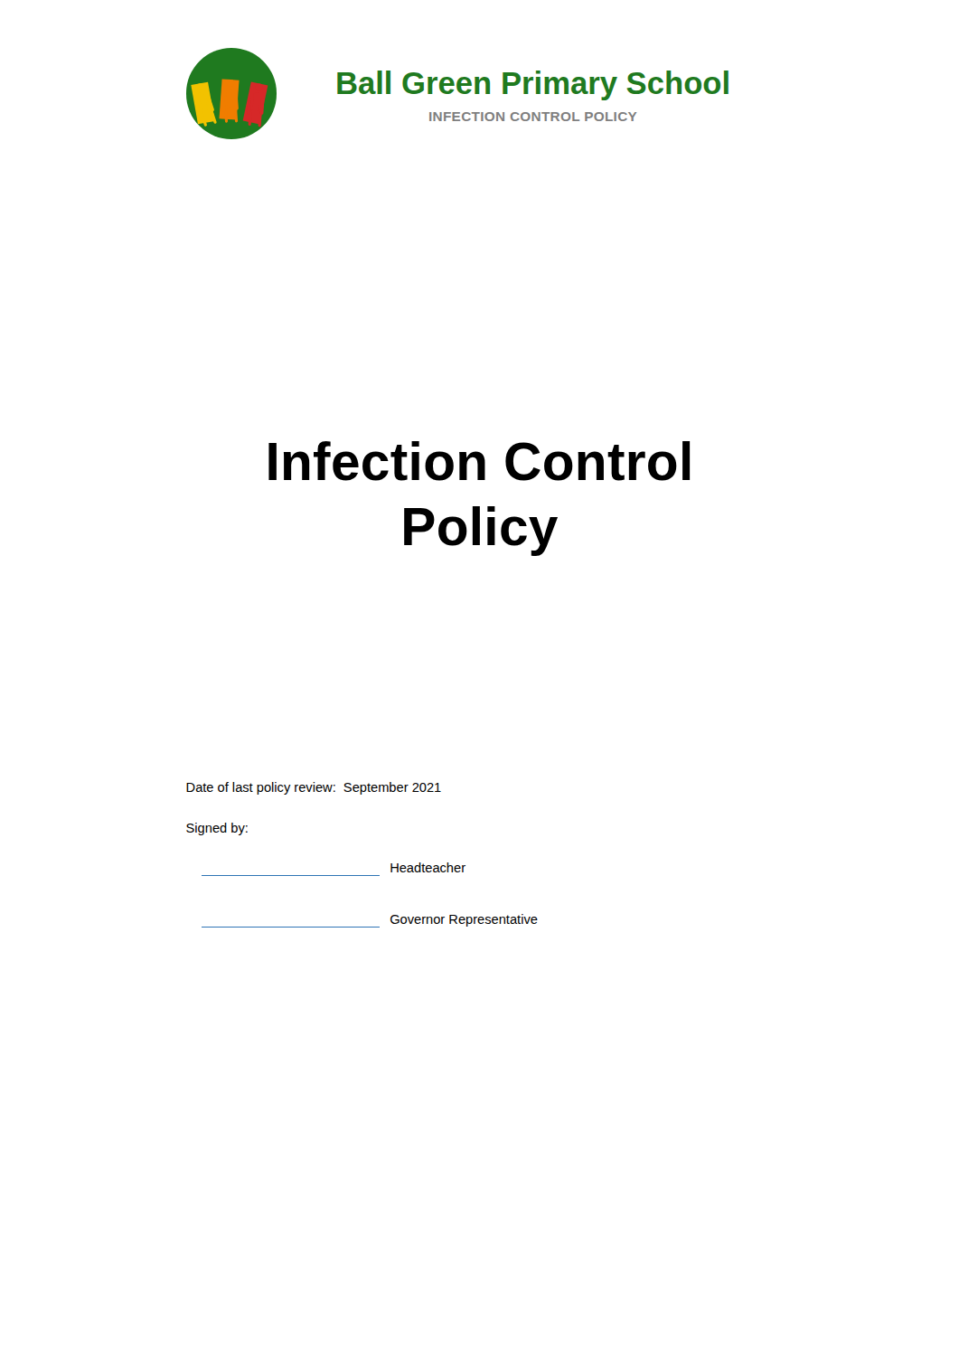Ball Green Primary School
Infection Control Policy
Infection Control
Policy
Date of last policy review: September 2021
Signed by:
Headteacher
Governor Representative